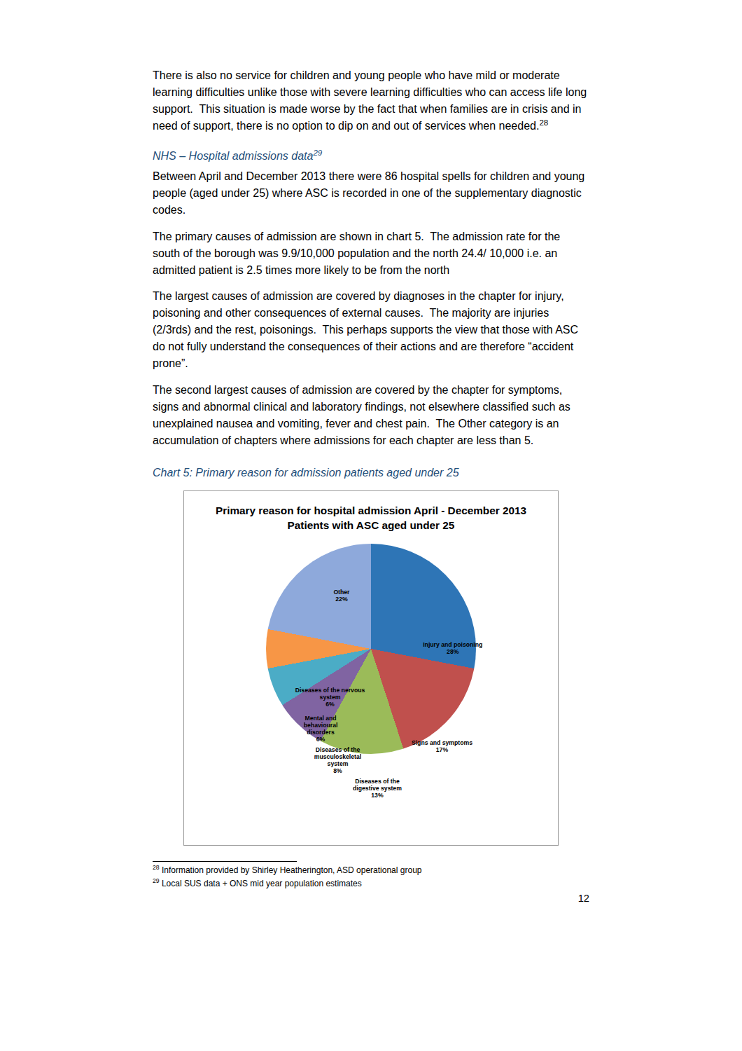There is also no service for children and young people who have mild or moderate learning difficulties unlike those with severe learning difficulties who can access life long support. This situation is made worse by the fact that when families are in crisis and in need of support, there is no option to dip on and out of services when needed.28
NHS – Hospital admissions data29
Between April and December 2013 there were 86 hospital spells for children and young people (aged under 25) where ASC is recorded in one of the supplementary diagnostic codes.
The primary causes of admission are shown in chart 5. The admission rate for the south of the borough was 9.9/10,000 population and the north 24.4/ 10,000 i.e. an admitted patient is 2.5 times more likely to be from the north
The largest causes of admission are covered by diagnoses in the chapter for injury, poisoning and other consequences of external causes. The majority are injuries (2/3rds) and the rest, poisonings. This perhaps supports the view that those with ASC do not fully understand the consequences of their actions and are therefore “accident prone”.
The second largest causes of admission are covered by the chapter for symptoms, signs and abnormal clinical and laboratory findings, not elsewhere classified such as unexplained nausea and vomiting, fever and chest pain. The Other category is an accumulation of chapters where admissions for each chapter are less than 5.
Chart 5: Primary reason for admission patients aged under 25
Primary reason for hospital admission April - December 2013
Patients with ASC aged under 25
Injury and poisoning
28%
Signs and symptoms
17%
Diseases of the digestive system
13%
Diseases of the musculoskeletal system
8%
Mental and behavioural disorders
6%
Diseases of the nervous system
6%
Other
22%
28 Information provided by Shirley Heatherington, ASD operational group
29 Local SUS data + ONS mid year population estimates
12